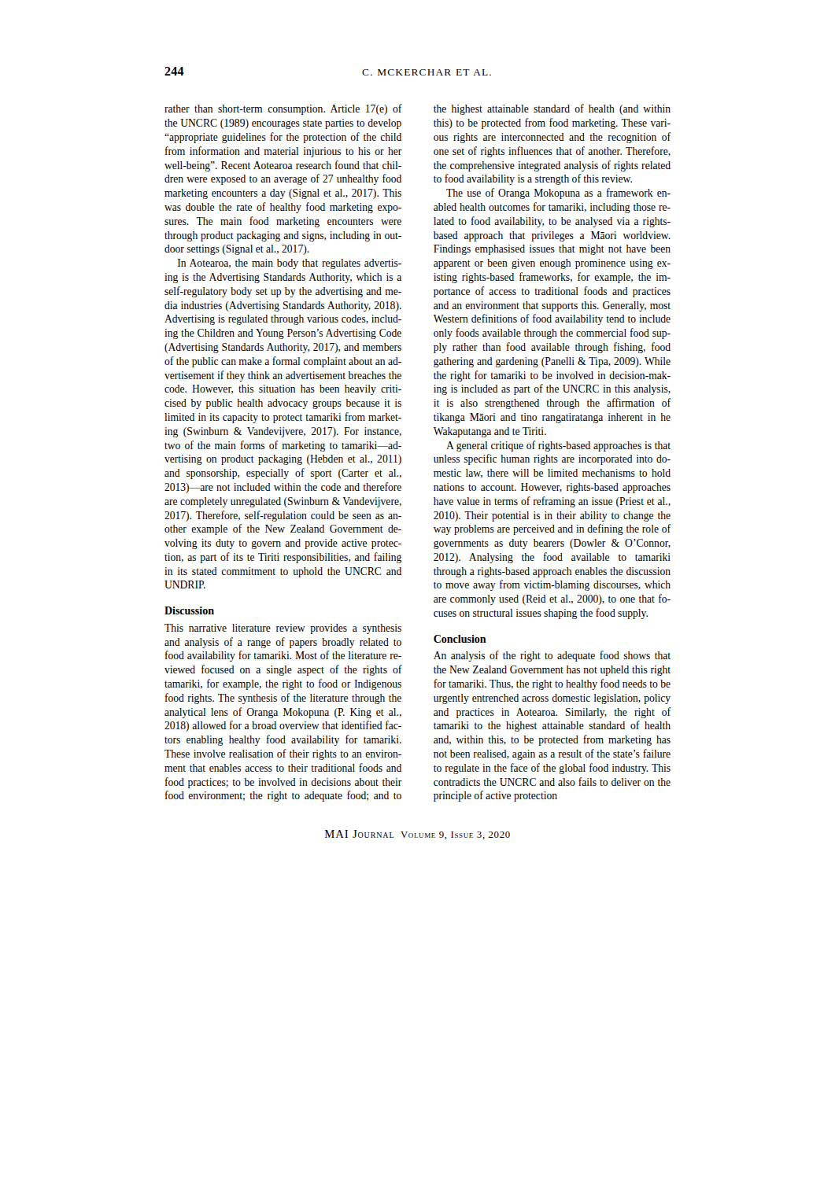244 C. McKerchar et al.
rather than short-term consumption. Article 17(e) of the UNCRC (1989) encourages state parties to develop “appropriate guidelines for the protection of the child from information and material injurious to his or her well-being”. Recent Aotearoa research found that children were exposed to an average of 27 unhealthy food marketing encounters a day (Signal et al., 2017). This was double the rate of healthy food marketing exposures. The main food marketing encounters were through product packaging and signs, including in outdoor settings (Signal et al., 2017).
In Aotearoa, the main body that regulates advertising is the Advertising Standards Authority, which is a self-regulatory body set up by the advertising and media industries (Advertising Standards Authority, 2018). Advertising is regulated through various codes, including the Children and Young Person’s Advertising Code (Advertising Standards Authority, 2017), and members of the public can make a formal complaint about an advertisement if they think an advertisement breaches the code. However, this situation has been heavily criticised by public health advocacy groups because it is limited in its capacity to protect tamariki from marketing (Swinburn & Vandevijvere, 2017). For instance, two of the main forms of marketing to tamariki—advertising on product packaging (Hebden et al., 2011) and sponsorship, especially of sport (Carter et al., 2013)—are not included within the code and therefore are completely unregulated (Swinburn & Vandevijvere, 2017). Therefore, self-regulation could be seen as another example of the New Zealand Government devolving its duty to govern and provide active protection, as part of its te Tiriti responsibilities, and failing in its stated commitment to uphold the UNCRC and UNDRIP.
Discussion
This narrative literature review provides a synthesis and analysis of a range of papers broadly related to food availability for tamariki. Most of the literature reviewed focused on a single aspect of the rights of tamariki, for example, the right to food or Indigenous food rights. The synthesis of the literature through the analytical lens of Oranga Mokopuna (P. King et al., 2018) allowed for a broad overview that identified factors enabling healthy food availability for tamariki. These involve realisation of their rights to an environment that enables access to their traditional foods and food practices; to be involved in decisions about their food environment; the right to adequate food; and to the highest attainable standard of health (and within this) to be protected from food marketing. These various rights are interconnected and the recognition of one set of rights influences that of another. Therefore, the comprehensive integrated analysis of rights related to food availability is a strength of this review.
The use of Oranga Mokopuna as a framework enabled health outcomes for tamariki, including those related to food availability, to be analysed via a rights-based approach that privileges a Māori worldview. Findings emphasised issues that might not have been apparent or been given enough prominence using existing rights-based frameworks, for example, the importance of access to traditional foods and practices and an environment that supports this. Generally, most Western definitions of food availability tend to include only foods available through the commercial food supply rather than food available through fishing, food gathering and gardening (Panelli & Tipa, 2009). While the right for tamariki to be involved in decision-making is included as part of the UNCRC in this analysis, it is also strengthened through the affirmation of tikanga Māori and tino rangatiratanga inherent in he Wakaputanga and te Tiriti.
A general critique of rights-based approaches is that unless specific human rights are incorporated into domestic law, there will be limited mechanisms to hold nations to account. However, rights-based approaches have value in terms of reframing an issue (Priest et al., 2010). Their potential is in their ability to change the way problems are perceived and in defining the role of governments as duty bearers (Dowler & O’Connor, 2012). Analysing the food available to tamariki through a rights-based approach enables the discussion to move away from victim-blaming discourses, which are commonly used (Reid et al., 2000), to one that focuses on structural issues shaping the food supply.
Conclusion
An analysis of the right to adequate food shows that the New Zealand Government has not upheld this right for tamariki. Thus, the right to healthy food needs to be urgently entrenched across domestic legislation, policy and practices in Aotearoa. Similarly, the right of tamariki to the highest attainable standard of health and, within this, to be protected from marketing has not been realised, again as a result of the state’s failure to regulate in the face of the global food industry. This contradicts the UNCRC and also fails to deliver on the principle of active protection
MAI Journal Volume 9, Issue 3, 2020